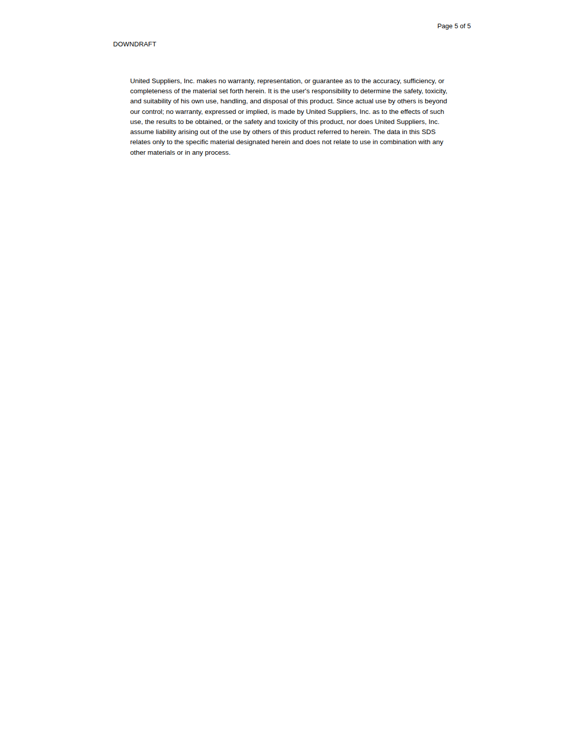Page 5 of 5
DOWNDRAFT
United Suppliers, Inc. makes no warranty, representation, or guarantee as to the accuracy, sufficiency, or completeness of the material set forth herein. It is the user's responsibility to determine the safety, toxicity, and suitability of his own use, handling, and disposal of this product. Since actual use by others is beyond our control; no warranty, expressed or implied, is made by United Suppliers, Inc. as to the effects of such use, the results to be obtained, or the safety and toxicity of this product, nor does United Suppliers, Inc. assume liability arising out of the use by others of this product referred to herein. The data in this SDS relates only to the specific material designated herein and does not relate to use in combination with any other materials or in any process.